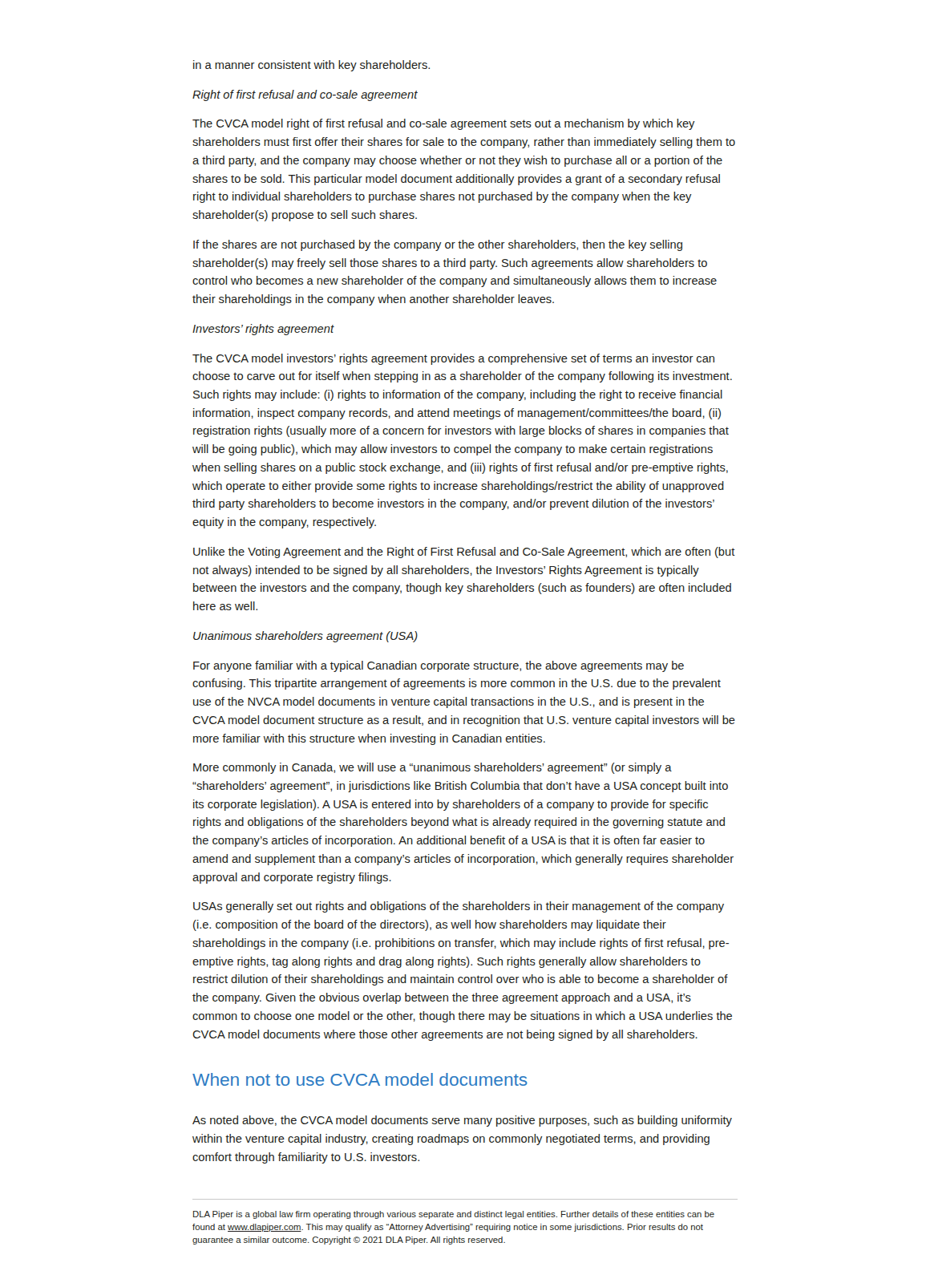in a manner consistent with key shareholders.
Right of first refusal and co-sale agreement
The CVCA model right of first refusal and co-sale agreement sets out a mechanism by which key shareholders must first offer their shares for sale to the company, rather than immediately selling them to a third party, and the company may choose whether or not they wish to purchase all or a portion of the shares to be sold. This particular model document additionally provides a grant of a secondary refusal right to individual shareholders to purchase shares not purchased by the company when the key shareholder(s) propose to sell such shares.
If the shares are not purchased by the company or the other shareholders, then the key selling shareholder(s) may freely sell those shares to a third party. Such agreements allow shareholders to control who becomes a new shareholder of the company and simultaneously allows them to increase their shareholdings in the company when another shareholder leaves.
Investors’ rights agreement
The CVCA model investors’ rights agreement provides a comprehensive set of terms an investor can choose to carve out for itself when stepping in as a shareholder of the company following its investment. Such rights may include: (i) rights to information of the company, including the right to receive financial information, inspect company records, and attend meetings of management/committees/the board, (ii) registration rights (usually more of a concern for investors with large blocks of shares in companies that will be going public), which may allow investors to compel the company to make certain registrations when selling shares on a public stock exchange, and (iii) rights of first refusal and/or pre-emptive rights, which operate to either provide some rights to increase shareholdings/restrict the ability of unapproved third party shareholders to become investors in the company, and/or prevent dilution of the investors’ equity in the company, respectively.
Unlike the Voting Agreement and the Right of First Refusal and Co-Sale Agreement, which are often (but not always) intended to be signed by all shareholders, the Investors’ Rights Agreement is typically between the investors and the company, though key shareholders (such as founders) are often included here as well.
Unanimous shareholders agreement (USA)
For anyone familiar with a typical Canadian corporate structure, the above agreements may be confusing. This tripartite arrangement of agreements is more common in the U.S. due to the prevalent use of the NVCA model documents in venture capital transactions in the U.S., and is present in the CVCA model document structure as a result, and in recognition that U.S. venture capital investors will be more familiar with this structure when investing in Canadian entities.
More commonly in Canada, we will use a “unanimous shareholders’ agreement” (or simply a “shareholders’ agreement”, in jurisdictions like British Columbia that don’t have a USA concept built into its corporate legislation). A USA is entered into by shareholders of a company to provide for specific rights and obligations of the shareholders beyond what is already required in the governing statute and the company’s articles of incorporation. An additional benefit of a USA is that it is often far easier to amend and supplement than a company’s articles of incorporation, which generally requires shareholder approval and corporate registry filings.
USAs generally set out rights and obligations of the shareholders in their management of the company (i.e. composition of the board of the directors), as well how shareholders may liquidate their shareholdings in the company (i.e. prohibitions on transfer, which may include rights of first refusal, pre-emptive rights, tag along rights and drag along rights). Such rights generally allow shareholders to restrict dilution of their shareholdings and maintain control over who is able to become a shareholder of the company. Given the obvious overlap between the three agreement approach and a USA, it’s common to choose one model or the other, though there may be situations in which a USA underlies the CVCA model documents where those other agreements are not being signed by all shareholders.
When not to use CVCA model documents
As noted above, the CVCA model documents serve many positive purposes, such as building uniformity within the venture capital industry, creating roadmaps on commonly negotiated terms, and providing comfort through familiarity to U.S. investors.
DLA Piper is a global law firm operating through various separate and distinct legal entities. Further details of these entities can be found at www.dlapiper.com. This may qualify as “Attorney Advertising” requiring notice in some jurisdictions. Prior results do not guarantee a similar outcome. Copyright © 2021 DLA Piper. All rights reserved.